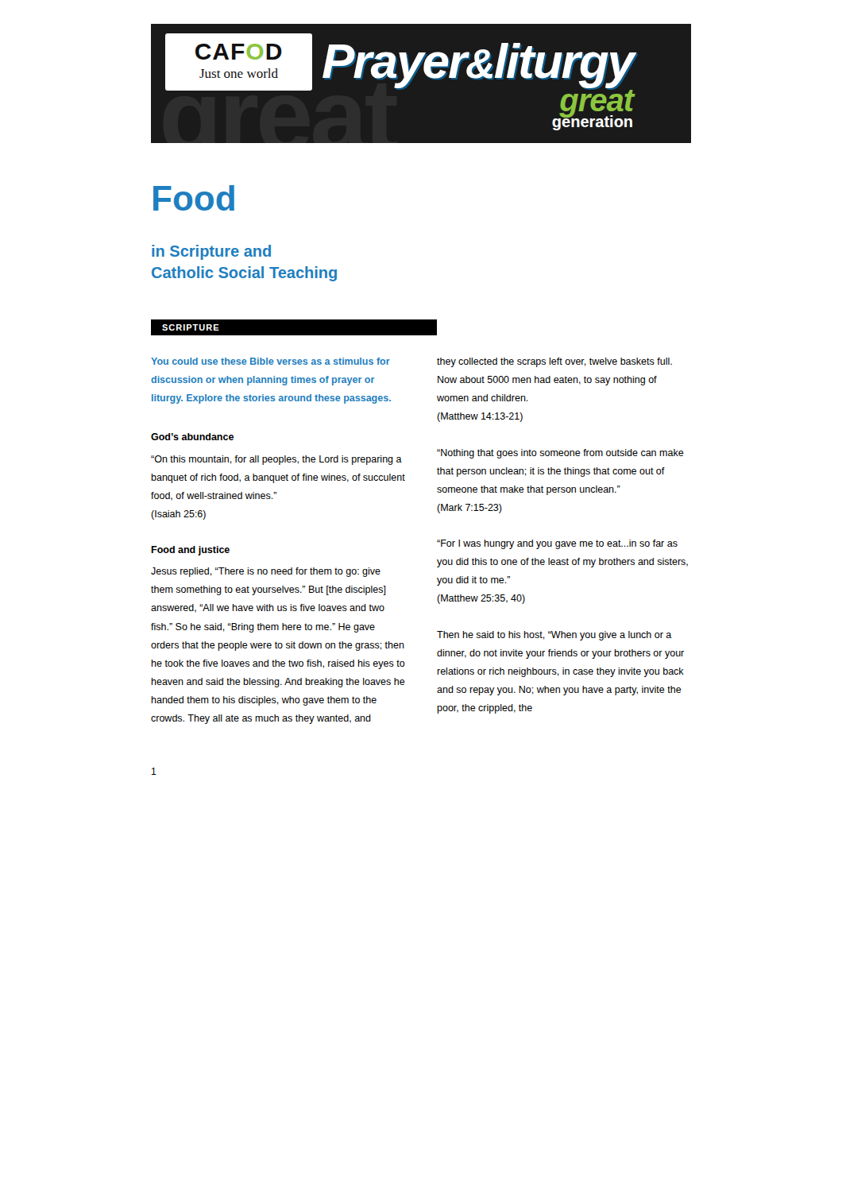great
CAFOD
Just one world
Prayer&liturgy
great generation
Food
in Scripture and
Catholic Social Teaching
SCRIPTURE
You could use these Bible verses as a stimulus for discussion or when planning times of prayer or liturgy. Explore the stories around these passages.
God’s abundance
“On this mountain, for all peoples, the Lord is preparing a banquet of rich food, a banquet of fine wines, of succulent food, of well-strained wines.”
(Isaiah 25:6)
Food and justice
Jesus replied, “There is no need for them to go: give them something to eat yourselves.” But [the disciples] answered, “All we have with us is five loaves and two fish.” So he said, “Bring them here to me.” He gave orders that the people were to sit down on the grass; then he took the five loaves and the two fish, raised his eyes to heaven and said the blessing. And breaking the loaves he handed them to his disciples, who gave them to the crowds. They all ate as much as they wanted, and
they collected the scraps left over, twelve baskets full. Now about 5000 men had eaten, to say nothing of women and children.
(Matthew 14:13-21)
“Nothing that goes into someone from outside can make that person unclean; it is the things that come out of someone that make that person unclean.”
(Mark 7:15-23)
“For I was hungry and you gave me to eat...in so far as you did this to one of the least of my brothers and sisters, you did it to me.”
(Matthew 25:35, 40)
Then he said to his host, “When you give a lunch or a dinner, do not invite your friends or your brothers or your relations or rich neighbours, in case they invite you back and so repay you. No; when you have a party, invite the poor, the crippled, the
1